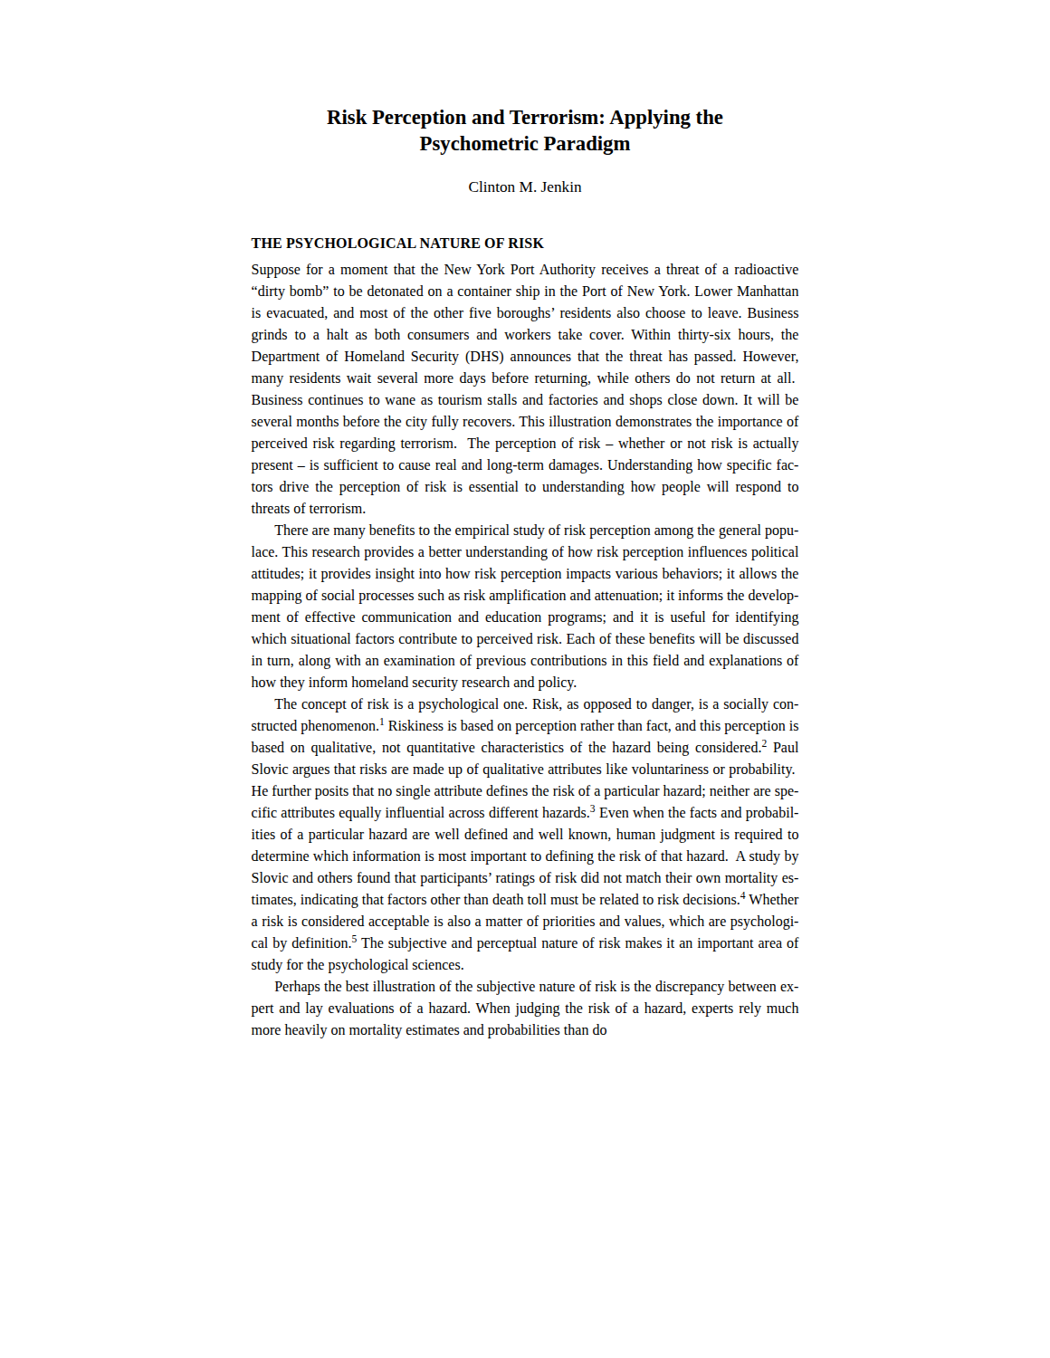Risk Perception and Terrorism: Applying the
Psychometric Paradigm
Clinton M. Jenkin
The Psychological Nature of Risk
Suppose for a moment that the New York Port Authority receives a threat of a radioactive “dirty bomb” to be detonated on a container ship in the Port of New York. Lower Manhattan is evacuated, and most of the other five boroughs’ residents also choose to leave. Business grinds to a halt as both consumers and workers take cover. Within thirty-six hours, the Department of Homeland Security (DHS) announces that the threat has passed. However, many residents wait several more days before returning, while others do not return at all. Business continues to wane as tourism stalls and factories and shops close down. It will be several months before the city fully recovers. This illustration demonstrates the importance of perceived risk regarding terrorism. The perception of risk – whether or not risk is actually present – is sufficient to cause real and long-term damages. Understanding how specific factors drive the perception of risk is essential to understanding how people will respond to threats of terrorism.
There are many benefits to the empirical study of risk perception among the general populace. This research provides a better understanding of how risk perception influences political attitudes; it provides insight into how risk perception impacts various behaviors; it allows the mapping of social processes such as risk amplification and attenuation; it informs the development of effective communication and education programs; and it is useful for identifying which situational factors contribute to perceived risk. Each of these benefits will be discussed in turn, along with an examination of previous contributions in this field and explanations of how they inform homeland security research and policy.
The concept of risk is a psychological one. Risk, as opposed to danger, is a socially constructed phenomenon.1 Riskiness is based on perception rather than fact, and this perception is based on qualitative, not quantitative characteristics of the hazard being considered.2 Paul Slovic argues that risks are made up of qualitative attributes like voluntariness or probability. He further posits that no single attribute defines the risk of a particular hazard; neither are specific attributes equally influential across different hazards.3 Even when the facts and probabilities of a particular hazard are well defined and well known, human judgment is required to determine which information is most important to defining the risk of that hazard. A study by Slovic and others found that participants’ ratings of risk did not match their own mortality estimates, indicating that factors other than death toll must be related to risk decisions.4 Whether a risk is considered acceptable is also a matter of priorities and values, which are psychological by definition.5 The subjective and perceptual nature of risk makes it an important area of study for the psychological sciences.
Perhaps the best illustration of the subjective nature of risk is the discrepancy between expert and lay evaluations of a hazard. When judging the risk of a hazard, experts rely much more heavily on mortality estimates and probabilities than do